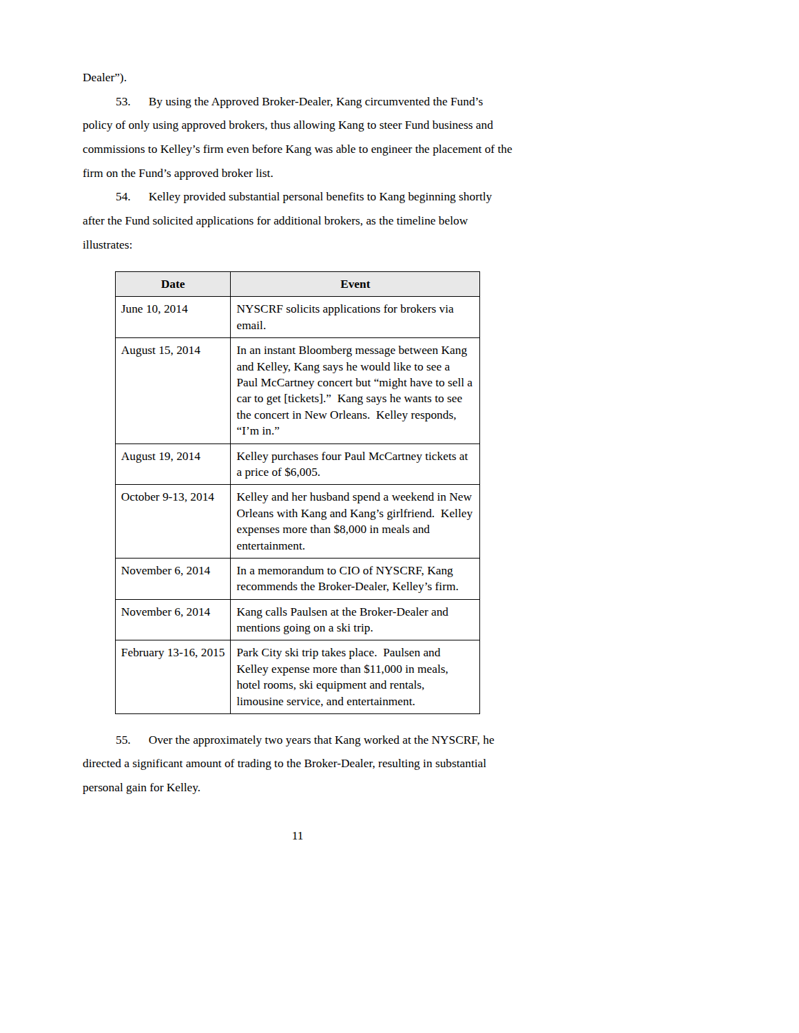Dealer”).
53. By using the Approved Broker-Dealer, Kang circumvented the Fund’s policy of only using approved brokers, thus allowing Kang to steer Fund business and commissions to Kelley’s firm even before Kang was able to engineer the placement of the firm on the Fund’s approved broker list.
54. Kelley provided substantial personal benefits to Kang beginning shortly after the Fund solicited applications for additional brokers, as the timeline below illustrates:
| Date | Event |
| --- | --- |
| June 10, 2014 | NYSCRF solicits applications for brokers via email. |
| August 15, 2014 | In an instant Bloomberg message between Kang and Kelley, Kang says he would like to see a Paul McCartney concert but “might have to sell a car to get [tickets].” Kang says he wants to see the concert in New Orleans. Kelley responds, “I’m in.” |
| August 19, 2014 | Kelley purchases four Paul McCartney tickets at a price of $6,005. |
| October 9-13, 2014 | Kelley and her husband spend a weekend in New Orleans with Kang and Kang’s girlfriend. Kelley expenses more than $8,000 in meals and entertainment. |
| November 6, 2014 | In a memorandum to CIO of NYSCRF, Kang recommends the Broker-Dealer, Kelley’s firm. |
| November 6, 2014 | Kang calls Paulsen at the Broker-Dealer and mentions going on a ski trip. |
| February 13-16, 2015 | Park City ski trip takes place. Paulsen and Kelley expense more than $11,000 in meals, hotel rooms, ski equipment and rentals, limousine service, and entertainment. |
55. Over the approximately two years that Kang worked at the NYSCRF, he directed a significant amount of trading to the Broker-Dealer, resulting in substantial personal gain for Kelley.
11